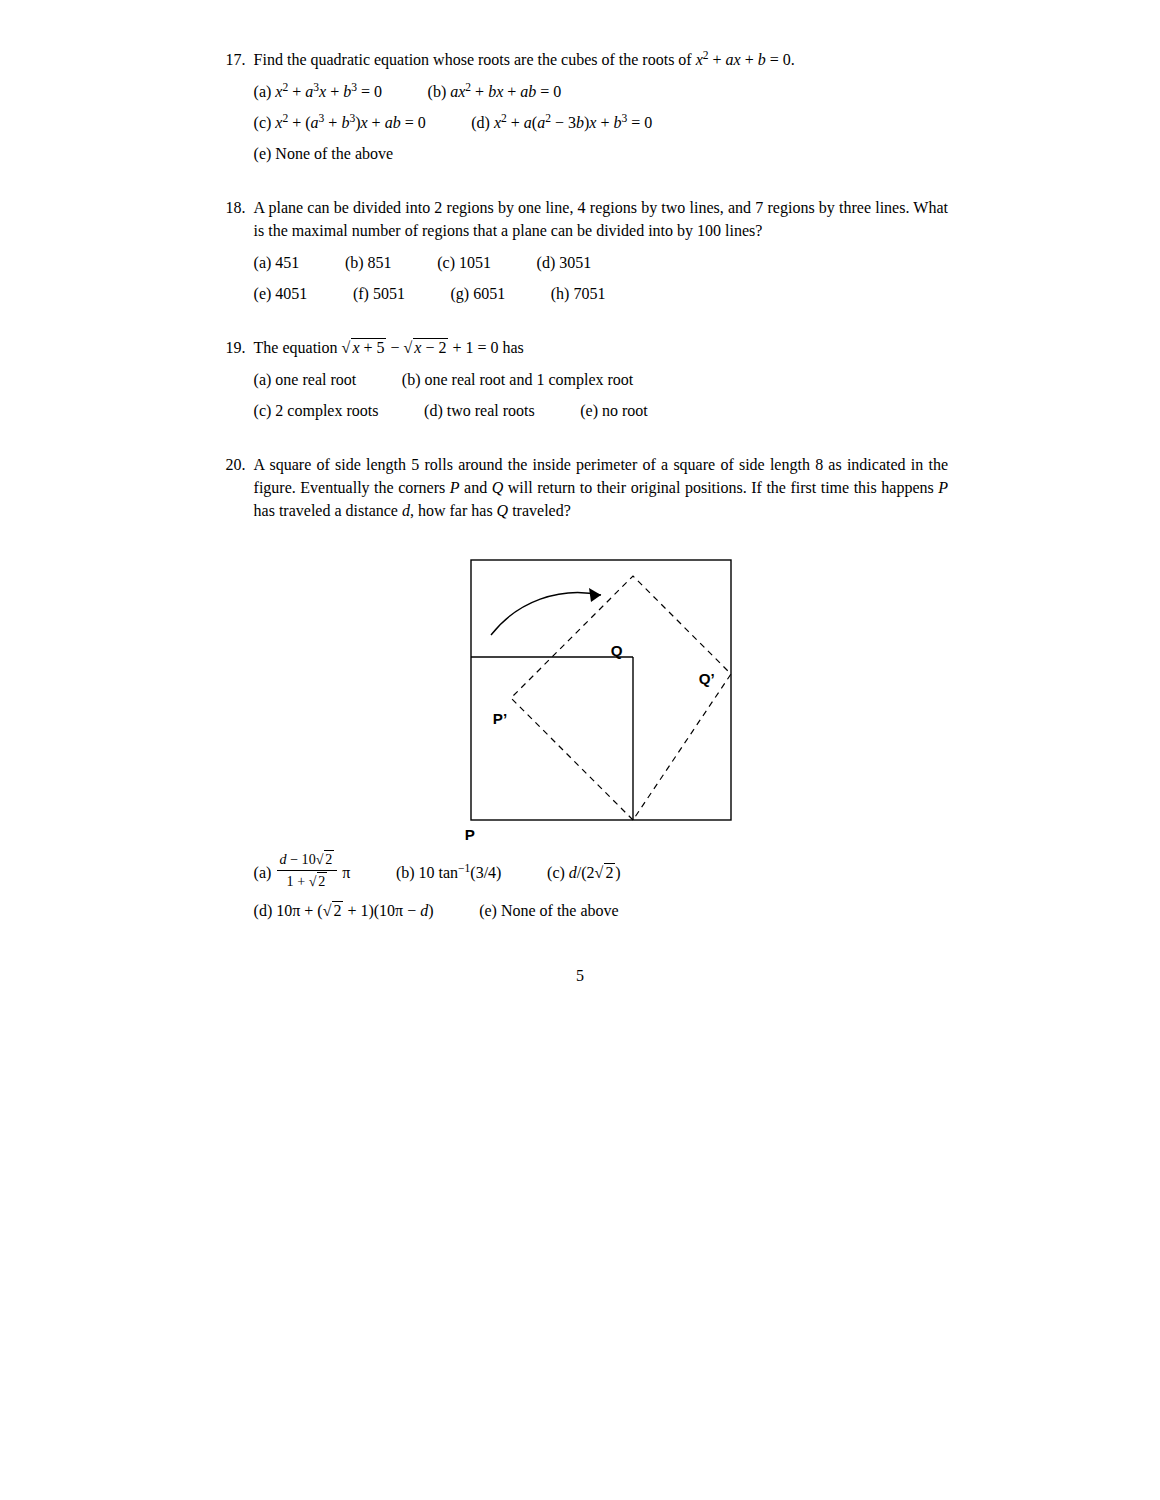Find the quadratic equation whose roots are the cubes of the roots of x2 + ax + b = 0.
(a) x2 + a3x + b3 = 0 (b) ax2 + bx + ab = 0
(c) x2 + (a3 + b3)x + ab = 0 (d) x2 + a(a2 − 3b)x + b3 = 0
(e) None of the above
A plane can be divided into 2 regions by one line, 4 regions by two lines, and 7 regions by three lines. What is the maximal number of regions that a plane can be divided into by 100 lines?
(a) 451 (b) 851 (c) 1051 (d) 3051
(e) 4051 (f) 5051 (g) 6051 (h) 7051
The equation √x + 5 − √x − 2 + 1 = 0 has
(a) one real root (b) one real root and 1 complex root
(c) 2 complex roots (d) two real roots (e) no root
A square of side length 5 rolls around the inside perimeter of a square of side length 8 as indicated in the figure. Eventually the corners P and Q will return to their original positions. If the first time this happens P has traveled a distance d, how far has Q traveled?
Q Q’ P’ P
(a) d − 10√2 1 + √2 π (b) 10 tan−1(3/4) (c) d/(2√2)
(d) 10π + (√2 + 1)(10π − d) (e) None of the above
5